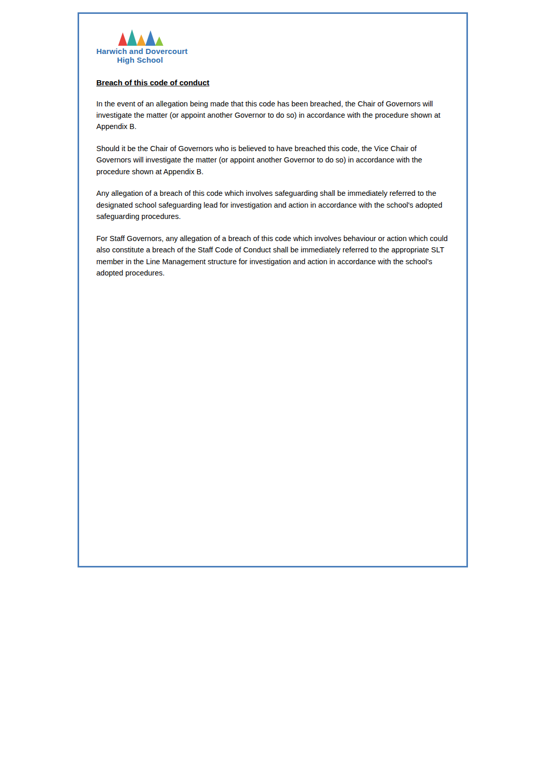Harwich and Dovercourt High School
Breach of this code of conduct
In the event of an allegation being made that this code has been breached, the Chair of Governors will investigate the matter (or appoint another Governor to do so) in accordance with the procedure shown at Appendix B.
Should it be the Chair of Governors who is believed to have breached this code, the Vice Chair of Governors will investigate the matter (or appoint another Governor to do so) in accordance with the procedure shown at Appendix B.
Any allegation of a breach of this code which involves safeguarding shall be immediately referred to the designated school safeguarding lead for investigation and action in accordance with the school's adopted safeguarding procedures.
For Staff Governors, any allegation of a breach of this code which involves behaviour or action which could also constitute a breach of the Staff Code of Conduct shall be immediately referred to the appropriate SLT member in the Line Management structure for investigation and action in accordance with the school's adopted procedures.